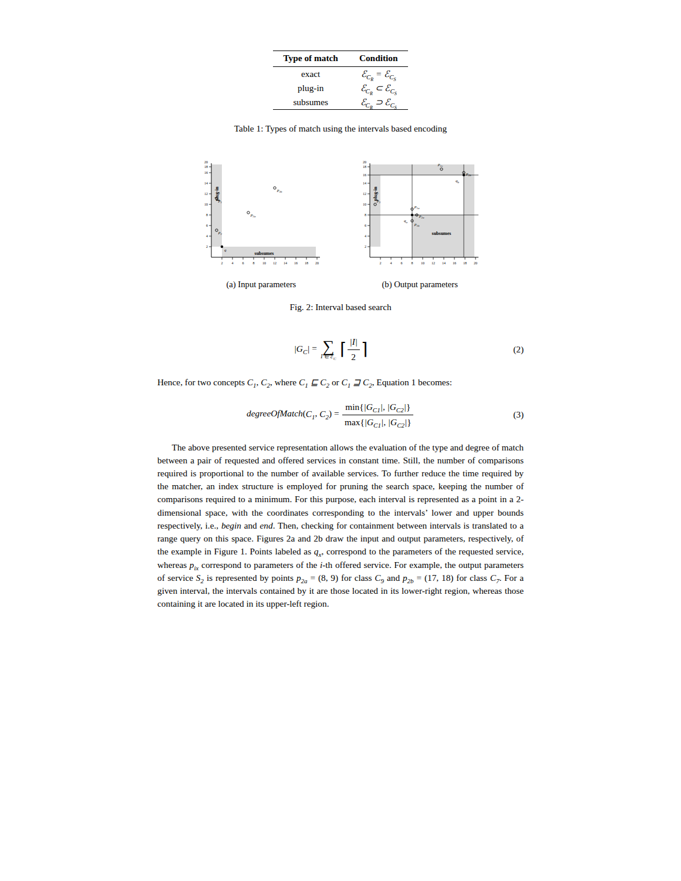| Type of match | Condition |
| --- | --- |
| exact | ℰ C R = ℰ C S |
| plug-in | ℰ C R ⊂ ℰ C S |
| subsumes | ℰ C R ⊃ ℰ C S |
Table 1: Types of match using the intervals based encoding
2 4 6 8 10 12 14 16 18 20 2 4 6 8 10 12 14 16 18 20 plug-in subsumes q p1 p2 p3a p3b
(a) Input parameters
2 4 6 8 10 12 14 16 18 20 2 4 6 8 10 12 14 16 18 20 plug-in subsumes qa qb p1a p1b p1c p2a p2b p3
(b) Output parameters
Fig. 2: Interval based search
|GC| = ∑ I ∈ ℰC ⌈|I|2⌉ (2)
Hence, for two concepts C1, C2, where C1 ⊑ C2 or C1 ⊒ C2, Equation 1 becomes:
degreeOfMatch(C1, C2) = min{|GC1|, |GC2|} max{|GC1|, |GC2|} (3)
The above presented service representation allows the evaluation of the type and degree of match between a pair of requested and offered services in constant time. Still, the number of comparisons required is proportional to the number of available services. To further reduce the time required by the matcher, an index structure is employed for pruning the search space, keeping the number of comparisons required to a minimum. For this purpose, each interval is represented as a point in a 2-dimensional space, with the coordinates corresponding to the intervals’ lower and upper bounds respectively, i.e., begin and end. Then, checking for containment between intervals is translated to a range query on this space. Figures 2a and 2b draw the input and output parameters, respectively, of the example in Figure 1. Points labeled as qx, correspond to the parameters of the requested service, whereas pix correspond to parameters of the i-th offered service. For example, the output parameters of service S2 is represented by points p2a = (8, 9) for class C9 and p2b = (17, 18) for class C7. For a given interval, the intervals contained by it are those located in its lower-right region, whereas those containing it are located in its upper-left region.